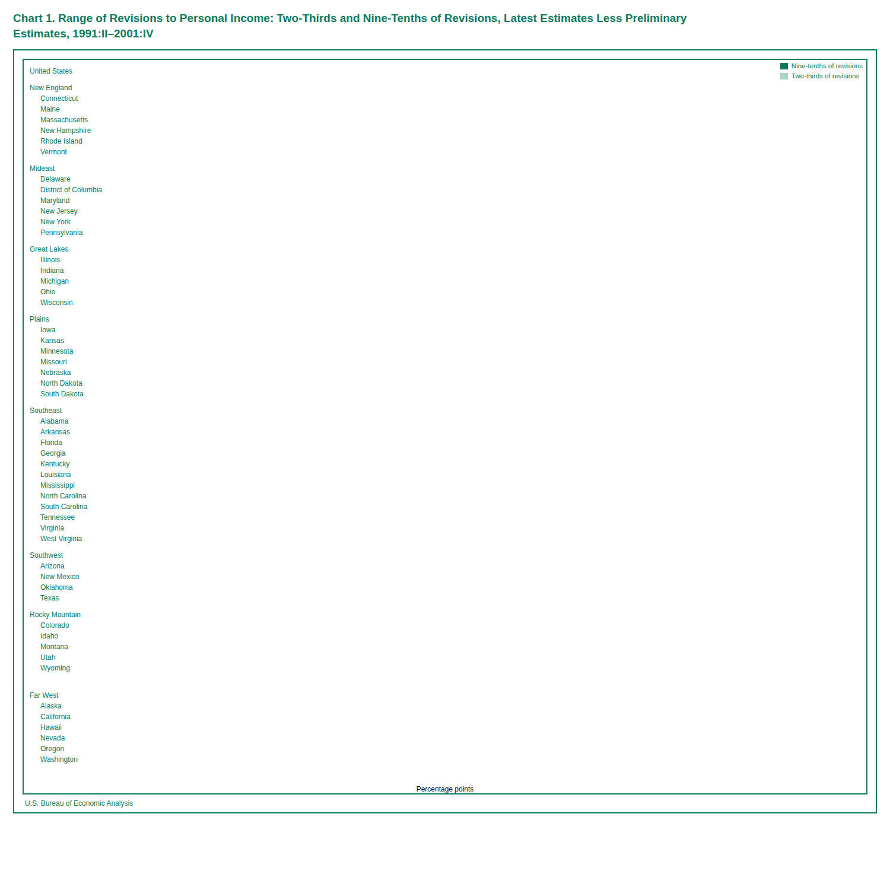Chart 1. Range of Revisions to Personal Income: Two-Thirds and Nine-Tenths of Revisions, Latest Estimates Less Preliminary Estimates, 1991:II–2001:IV
Nine-tenths of revisions
Two-thirds of revisions
| United States | |
| New England | |
| Connecticut | |
| Maine | |
| Massachusetts | |
| New Hampshire | |
| Rhode Island | |
| Vermont | |
| Mideast | |
| Delaware | |
| District of Columbia | |
| Maryland | |
| New Jersey | |
| New York | |
| Pennsylvania | |
| Great Lakes | |
| Illinois | |
| Indiana | |
| Michigan | |
| Ohio | |
| Wisconsin | |
| Plains | |
| Iowa | |
| Kansas | |
| Minnesota | |
| Missouri | |
| Nebraska | |
| North Dakota | |
| South Dakota | |
| Southeast | |
| Alabama | |
| Arkansas | |
| Florida | |
| Georgia | |
| Kentucky | |
| Louisiana | |
| Mississippi | |
| North Carolina | |
| South Carolina | |
| Tennessee | |
| Virginia | |
| West Virginia | |
| Southwest | |
| Arizona | |
| New Mexico | |
| Oklahoma | |
| Texas | |
| Rocky Mountain | |
| Colorado | |
| Idaho | |
| Montana | |
| Utah | |
| Wyoming | |
| Far West | |
| Alaska | |
| California | |
| Hawaii | |
| Nevada | |
| Oregon | |
| Washington | |
Percentage points
U.S. Bureau of Economic Analysis